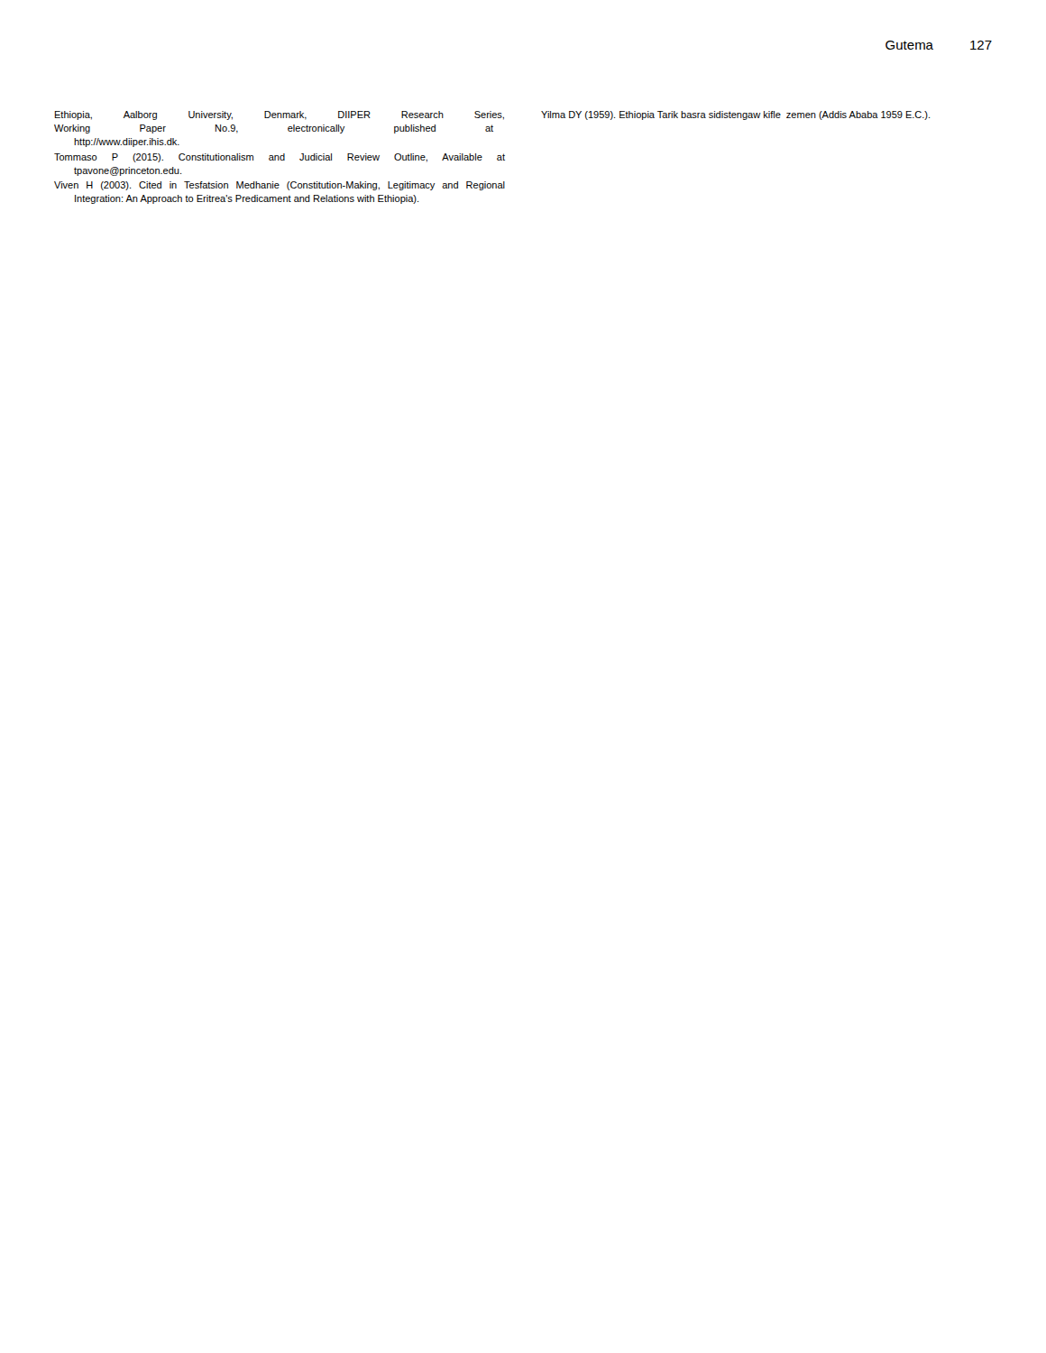Gutema 127
Ethiopia, Aalborg University, Denmark, DIIPER Research Series, Working Paper No.9, electronically published at http://www.diiper.ihis.dk.
Tommaso P (2015). Constitutionalism and Judicial Review Outline, Available at tpavone@princeton.edu.
Viven H (2003). Cited in Tesfatsion Medhanie (Constitution-Making, Legitimacy and Regional Integration: An Approach to Eritrea's Predicament and Relations with Ethiopia).
Yilma DY (1959). Ethiopia Tarik basra sidistengaw kifle zemen (Addis Ababa 1959 E.C.).